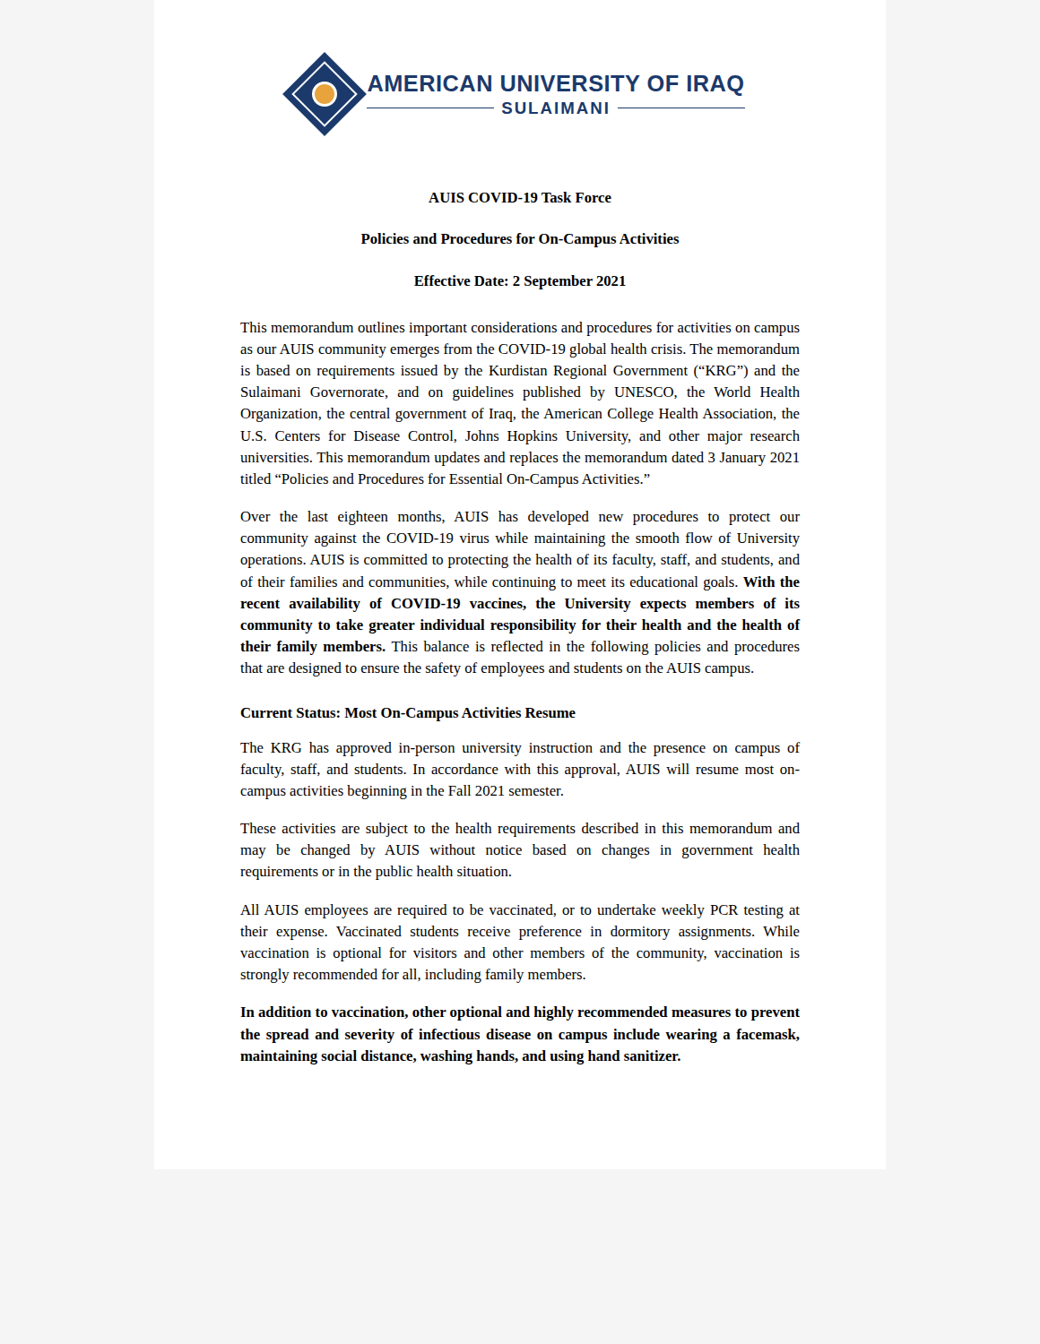AMERICAN UNIVERSITY OF IRAQ
SULAIMANI
AUIS COVID-19 Task Force
Policies and Procedures for On-Campus Activities
Effective Date: 2 September 2021
This memorandum outlines important considerations and procedures for activities on campus as our AUIS community emerges from the COVID-19 global health crisis. The memorandum is based on requirements issued by the Kurdistan Regional Government (“KRG”) and the Sulaimani Governorate, and on guidelines published by UNESCO, the World Health Organization, the central government of Iraq, the American College Health Association, the U.S. Centers for Disease Control, Johns Hopkins University, and other major research universities. This memorandum updates and replaces the memorandum dated 3 January 2021 titled “Policies and Procedures for Essential On-Campus Activities.”
Over the last eighteen months, AUIS has developed new procedures to protect our community against the COVID-19 virus while maintaining the smooth flow of University operations. AUIS is committed to protecting the health of its faculty, staff, and students, and of their families and communities, while continuing to meet its educational goals. With the recent availability of COVID-19 vaccines, the University expects members of its community to take greater individual responsibility for their health and the health of their family members. This balance is reflected in the following policies and procedures that are designed to ensure the safety of employees and students on the AUIS campus.
Current Status: Most On-Campus Activities Resume
The KRG has approved in-person university instruction and the presence on campus of faculty, staff, and students. In accordance with this approval, AUIS will resume most on-campus activities beginning in the Fall 2021 semester.
These activities are subject to the health requirements described in this memorandum and may be changed by AUIS without notice based on changes in government health requirements or in the public health situation.
All AUIS employees are required to be vaccinated, or to undertake weekly PCR testing at their expense. Vaccinated students receive preference in dormitory assignments. While vaccination is optional for visitors and other members of the community, vaccination is strongly recommended for all, including family members.
In addition to vaccination, other optional and highly recommended measures to prevent the spread and severity of infectious disease on campus include wearing a facemask, maintaining social distance, washing hands, and using hand sanitizer.